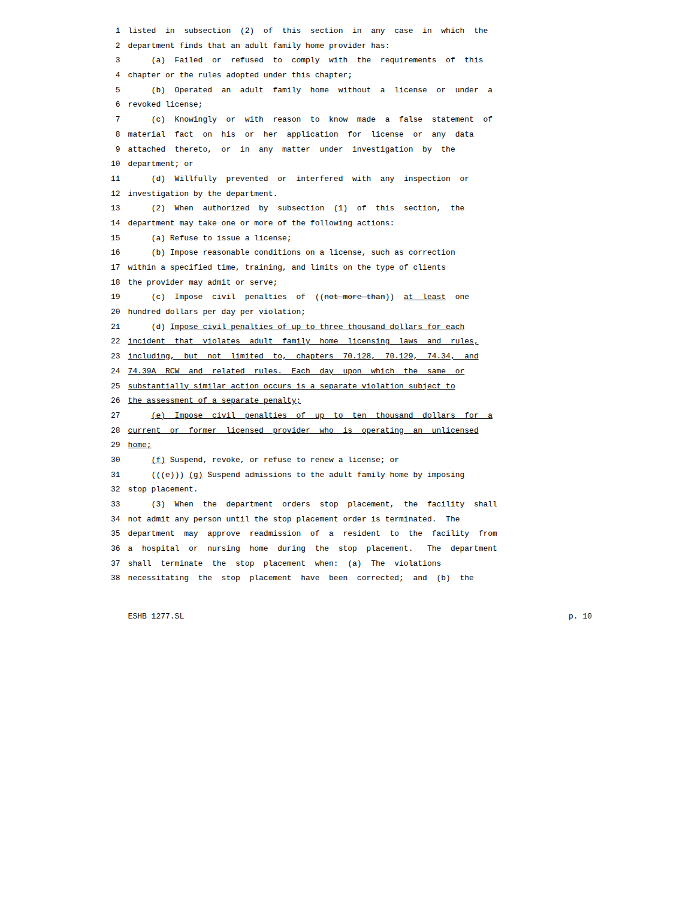listed in subsection (2) of this section in any case in which the
department finds that an adult family home provider has:
(a) Failed or refused to comply with the requirements of this
chapter or the rules adopted under this chapter;
(b) Operated an adult family home without a license or under a
revoked license;
(c) Knowingly or with reason to know made a false statement of
material fact on his or her application for license or any data
attached thereto, or in any matter under investigation by the
department; or
(d) Willfully prevented or interfered with any inspection or
investigation by the department.
(2) When authorized by subsection (1) of this section, the
department may take one or more of the following actions:
(a) Refuse to issue a license;
(b) Impose reasonable conditions on a license, such as correction
within a specified time, training, and limits on the type of clients
the provider may admit or serve;
(c) Impose civil penalties of ((not—more—than)) at least one
hundred dollars per day per violation;
(d) Impose civil penalties of up to three thousand dollars for each
incident that violates adult family home licensing laws and rules,
including, but not limited to, chapters 70.128, 70.129, 74.34, and
74.39A RCW and related rules. Each day upon which the same or
substantially similar action occurs is a separate violation subject to
the assessment of a separate penalty;
(e) Impose civil penalties of up to ten thousand dollars for a
current or former licensed provider who is operating an unlicensed
home;
(f) Suspend, revoke, or refuse to renew a license; or
(((e))) (g) Suspend admissions to the adult family home by imposing
stop placement.
(3) When the department orders stop placement, the facility shall
not admit any person until the stop placement order is terminated. The
department may approve readmission of a resident to the facility from
a hospital or nursing home during the stop placement. The department
shall terminate the stop placement when: (a) The violations
necessitating the stop placement have been corrected; and (b) the
ESHB 1277.SL p. 10